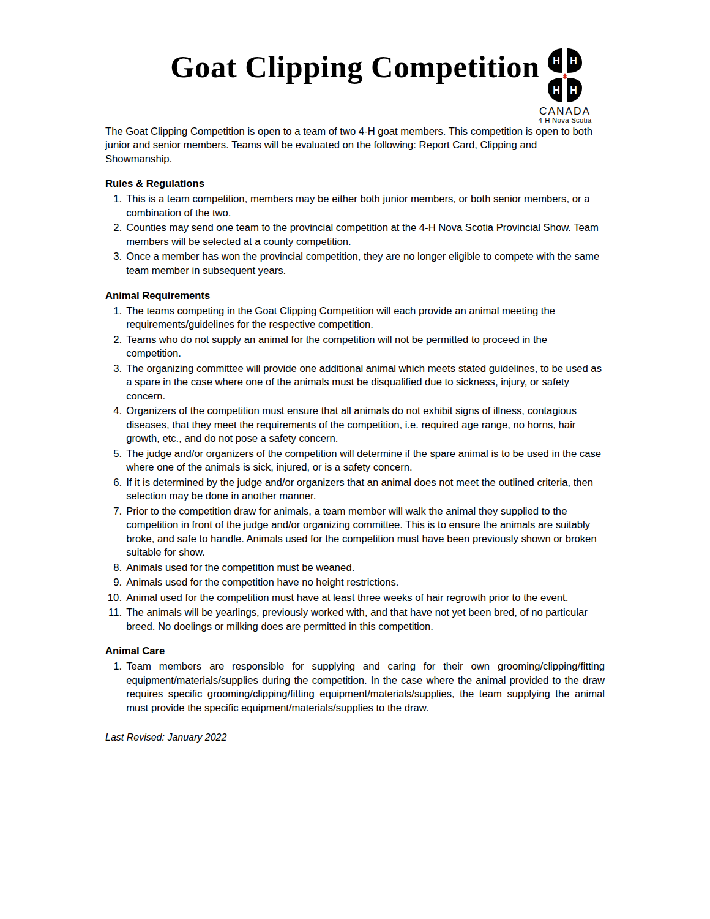H H H H
CANADA
4-H Nova Scotia
Goat Clipping Competition
The Goat Clipping Competition is open to a team of two 4-H goat members. This competition is open to both junior and senior members. Teams will be evaluated on the following: Report Card, Clipping and Showmanship.
Rules & Regulations
This is a team competition, members may be either both junior members, or both senior members, or a combination of the two.
Counties may send one team to the provincial competition at the 4-H Nova Scotia Provincial Show. Team members will be selected at a county competition.
Once a member has won the provincial competition, they are no longer eligible to compete with the same team member in subsequent years.
Animal Requirements
The teams competing in the Goat Clipping Competition will each provide an animal meeting the requirements/guidelines for the respective competition.
Teams who do not supply an animal for the competition will not be permitted to proceed in the competition.
The organizing committee will provide one additional animal which meets stated guidelines, to be used as a spare in the case where one of the animals must be disqualified due to sickness, injury, or safety concern.
Organizers of the competition must ensure that all animals do not exhibit signs of illness, contagious diseases, that they meet the requirements of the competition, i.e. required age range, no horns, hair growth, etc., and do not pose a safety concern.
The judge and/or organizers of the competition will determine if the spare animal is to be used in the case where one of the animals is sick, injured, or is a safety concern.
If it is determined by the judge and/or organizers that an animal does not meet the outlined criteria, then selection may be done in another manner.
Prior to the competition draw for animals, a team member will walk the animal they supplied to the competition in front of the judge and/or organizing committee. This is to ensure the animals are suitably broke, and safe to handle. Animals used for the competition must have been previously shown or broken suitable for show.
Animals used for the competition must be weaned.
Animals used for the competition have no height restrictions.
Animal used for the competition must have at least three weeks of hair regrowth prior to the event.
The animals will be yearlings, previously worked with, and that have not yet been bred, of no particular breed. No doelings or milking does are permitted in this competition.
Animal Care
Team members are responsible for supplying and caring for their own grooming/clipping/fitting equipment/materials/supplies during the competition. In the case where the animal provided to the draw requires specific grooming/clipping/fitting equipment/materials/supplies, the team supplying the animal must provide the specific equipment/materials/supplies to the draw.
Last Revised: January 2022